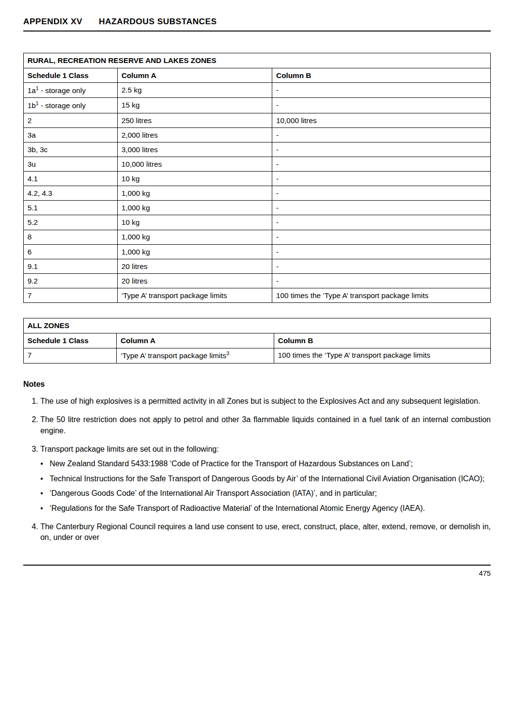APPENDIX XV HAZARDOUS SUBSTANCES
RURAL, RECREATION RESERVE AND LAKES ZONES
| Schedule 1 Class | Column A | Column B |
| --- | --- | --- |
| 1a 1 - storage only | 2.5 kg | - |
| 1b 1 - storage only | 15 kg | - |
| 2 | 250 litres | 10,000 litres |
| 3a | 2,000 litres | - |
| 3b, 3c | 3,000 litres | - |
| 3u | 10,000 litres | - |
| 4.1 | 10 kg | - |
| 4.2, 4.3 | 1,000 kg | - |
| 5.1 | 1,000 kg | - |
| 5.2 | 10 kg | - |
| 8 | 1,000 kg | - |
| 6 | 1,000 kg | - |
| 9.1 | 20 litres | - |
| 9.2 | 20 litres | - |
| 7 | ‘Type A’ transport package limits | 100 times the ‘Type A’ transport package limits |
ALL ZONES
| Schedule 1 Class | Column A | Column B |
| --- | --- | --- |
| 7 | ‘Type A’ transport package limits 3 | 100 times the ‘Type A’ transport package limits |
Notes
The use of high explosives is a permitted activity in all Zones but is subject to the Explosives Act and any subsequent legislation.
The 50 litre restriction does not apply to petrol and other 3a flammable liquids contained in a fuel tank of an internal combustion engine.
Transport package limits are set out in the following:
New Zealand Standard 5433:1988 ‘Code of Practice for the Transport of Hazardous Substances on Land’;
Technical Instructions for the Safe Transport of Dangerous Goods by Air’ of the International Civil Aviation Organisation (ICAO);
‘Dangerous Goods Code’ of the International Air Transport Association (IATA)’, and in particular;
‘Regulations for the Safe Transport of Radioactive Material’ of the International Atomic Energy Agency (IAEA).
The Canterbury Regional Council requires a land use consent to use, erect, construct, place, alter, extend, remove, or demolish in, on, under or over
475